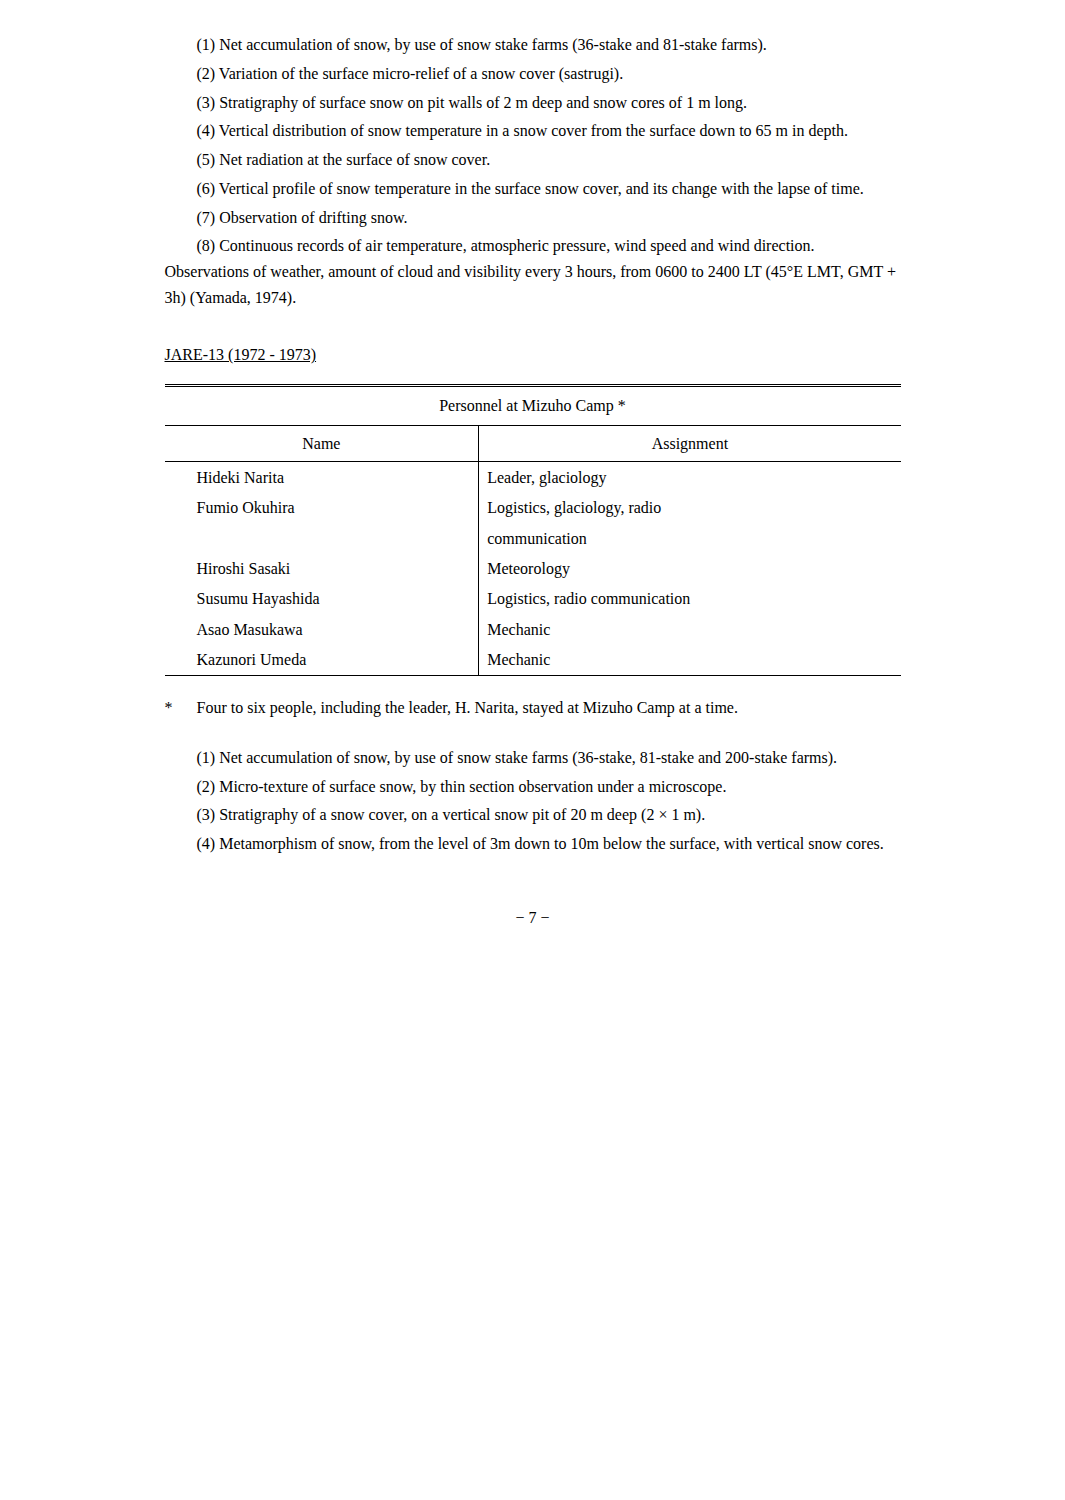(1) Net accumulation of snow, by use of snow stake farms (36-stake and 81-stake farms).
(2) Variation of the surface micro-relief of a snow cover (sastrugi).
(3) Stratigraphy of surface snow on pit walls of 2 m deep and snow cores of 1 m long.
(4) Vertical distribution of snow temperature in a snow cover from the surface down to 65 m in depth.
(5) Net radiation at the surface of snow cover.
(6) Vertical profile of snow temperature in the surface snow cover, and its change with the lapse of time.
(7) Observation of drifting snow.
(8) Continuous records of air temperature, atmospheric pressure, wind speed and wind direction. Observations of weather, amount of cloud and visibility every 3 hours, from 0600 to 2400 LT (45°E LMT, GMT + 3h) (Yamada, 1974).
JARE-13 (1972 - 1973)
Personnel at Mizuho Camp *
| Name | Assignment |
| --- | --- |
| Hideki Narita | Leader, glaciology |
| Fumio Okuhira | Logistics, glaciology, radio |
| | communication |
| Hiroshi Sasaki | Meteorology |
| Susumu Hayashida | Logistics, radio communication |
| Asao Masukawa | Mechanic |
| Kazunori Umeda | Mechanic |
*Four to six people, including the leader, H. Narita, stayed at Mizuho Camp at a time.
(1) Net accumulation of snow, by use of snow stake farms (36-stake, 81-stake and 200-stake farms).
(2) Micro-texture of surface snow, by thin section observation under a microscope.
(3) Stratigraphy of a snow cover, on a vertical snow pit of 20 m deep (2 × 1 m).
(4) Metamorphism of snow, from the level of 3m down to 10m below the surface, with vertical snow cores.
− 7 −